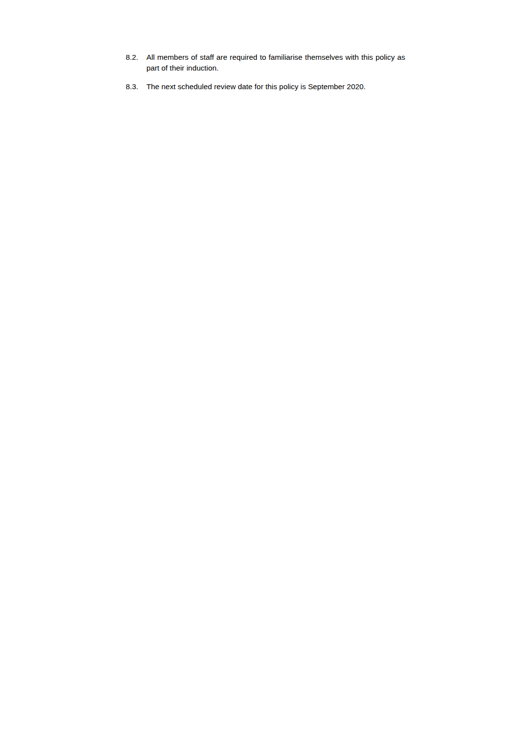8.2. All members of staff are required to familiarise themselves with this policy as part of their induction.
8.3. The next scheduled review date for this policy is September 2020.